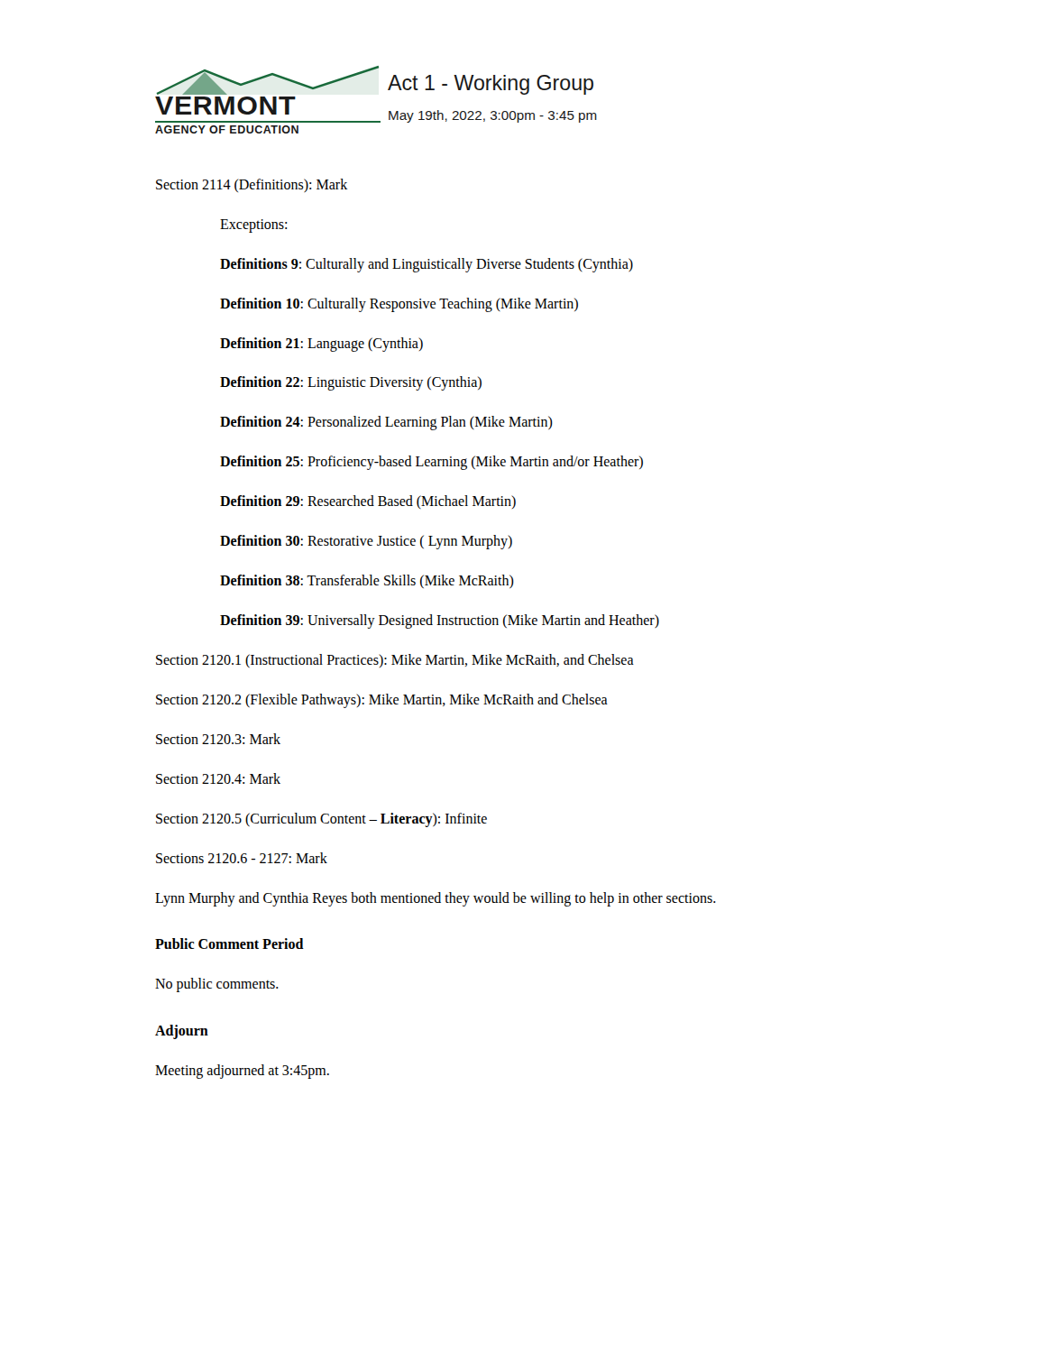VERMONT AGENCY OF EDUCATION
Act 1 - Working Group
May 19th, 2022, 3:00pm - 3:45 pm
Section 2114 (Definitions): Mark
Exceptions:
Definitions 9: Culturally and Linguistically Diverse Students (Cynthia)
Definition 10: Culturally Responsive Teaching (Mike Martin)
Definition 21: Language (Cynthia)
Definition 22: Linguistic Diversity (Cynthia)
Definition 24: Personalized Learning Plan (Mike Martin)
Definition 25: Proficiency-based Learning (Mike Martin and/or Heather)
Definition 29: Researched Based (Michael Martin)
Definition 30: Restorative Justice ( Lynn Murphy)
Definition 38: Transferable Skills (Mike McRaith)
Definition 39: Universally Designed Instruction (Mike Martin and Heather)
Section 2120.1 (Instructional Practices): Mike Martin, Mike McRaith, and Chelsea
Section 2120.2 (Flexible Pathways): Mike Martin, Mike McRaith and Chelsea
Section 2120.3: Mark
Section 2120.4: Mark
Section 2120.5 (Curriculum Content – Literacy): Infinite
Sections 2120.6 - 2127: Mark
Lynn Murphy and Cynthia Reyes both mentioned they would be willing to help in other sections.
Public Comment Period
No public comments.
Adjourn
Meeting adjourned at 3:45pm.